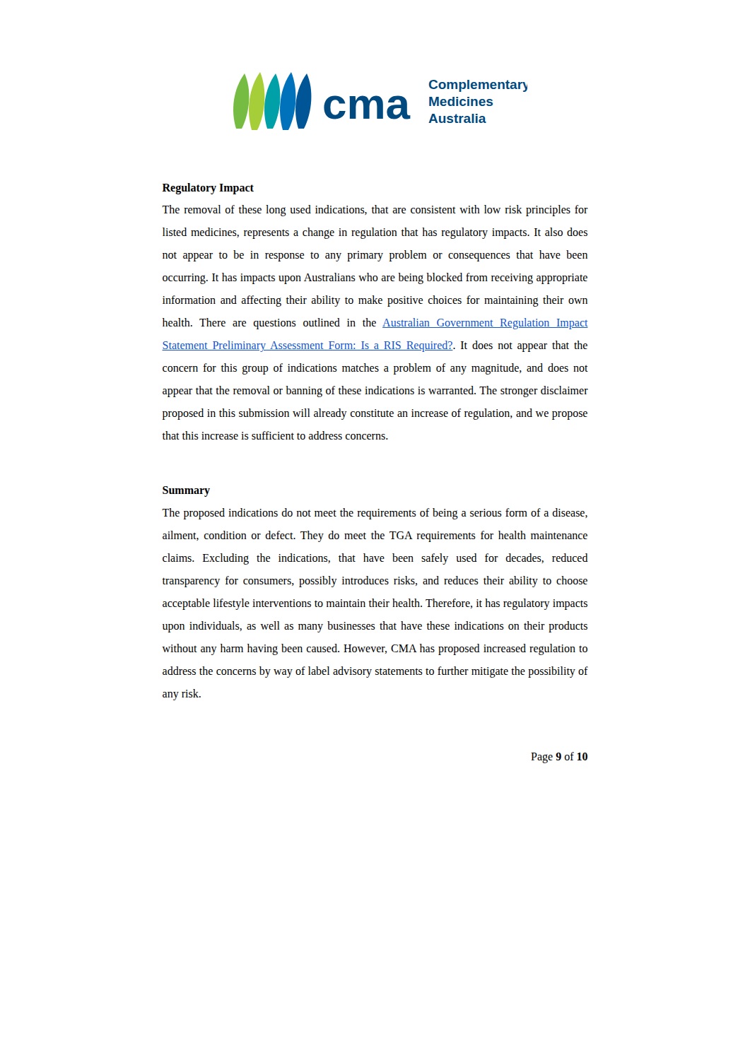Regulatory Impact
The removal of these long used indications, that are consistent with low risk principles for listed medicines, represents a change in regulation that has regulatory impacts. It also does not appear to be in response to any primary problem or consequences that have been occurring. It has impacts upon Australians who are being blocked from receiving appropriate information and affecting their ability to make positive choices for maintaining their own health. There are questions outlined in the Australian Government Regulation Impact Statement Preliminary Assessment Form: Is a RIS Required?. It does not appear that the concern for this group of indications matches a problem of any magnitude, and does not appear that the removal or banning of these indications is warranted. The stronger disclaimer proposed in this submission will already constitute an increase of regulation, and we propose that this increase is sufficient to address concerns.
Summary
The proposed indications do not meet the requirements of being a serious form of a disease, ailment, condition or defect. They do meet the TGA requirements for health maintenance claims. Excluding the indications, that have been safely used for decades, reduced transparency for consumers, possibly introduces risks, and reduces their ability to choose acceptable lifestyle interventions to maintain their health. Therefore, it has regulatory impacts upon individuals, as well as many businesses that have these indications on their products without any harm having been caused. However, CMA has proposed increased regulation to address the concerns by way of label advisory statements to further mitigate the possibility of any risk.
Page 9 of 10